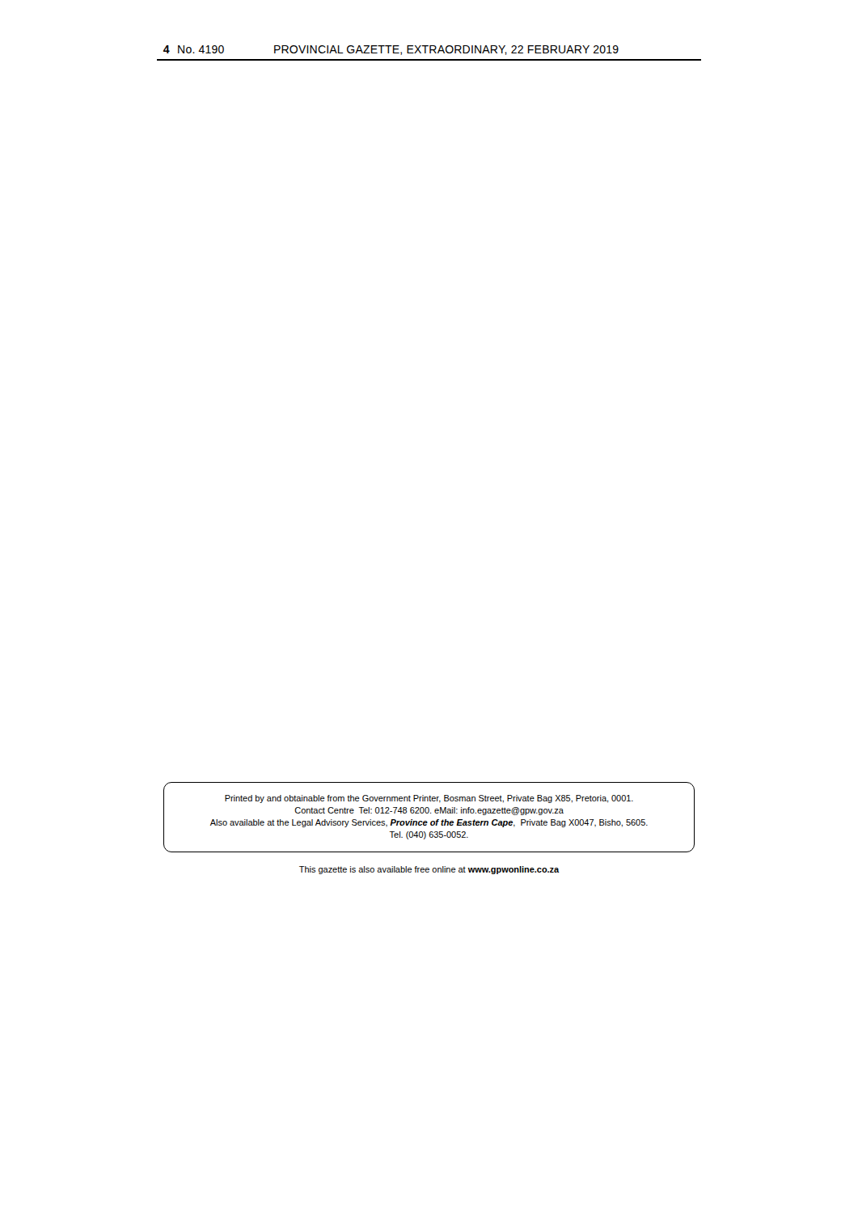4 No. 4190 PROVINCIAL GAZETTE, EXTRAORDINARY, 22 FEBRUARY 2019
Printed by and obtainable from the Government Printer, Bosman Street, Private Bag X85, Pretoria, 0001.
Contact Centre Tel: 012-748 6200. eMail: info.egazette@gpw.gov.za
Also available at the Legal Advisory Services, Province of the Eastern Cape, Private Bag X0047, Bisho, 5605.
Tel. (040) 635-0052.
This gazette is also available free online at www.gpwonline.co.za